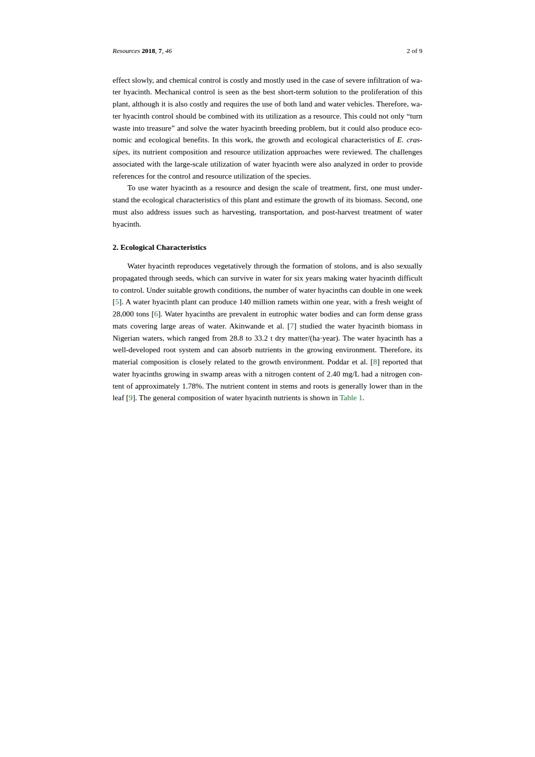Resources 2018, 7, 46
2 of 9
effect slowly, and chemical control is costly and mostly used in the case of severe infiltration of water hyacinth. Mechanical control is seen as the best short-term solution to the proliferation of this plant, although it is also costly and requires the use of both land and water vehicles. Therefore, water hyacinth control should be combined with its utilization as a resource. This could not only “turn waste into treasure” and solve the water hyacinth breeding problem, but it could also produce economic and ecological benefits. In this work, the growth and ecological characteristics of E. crassipes, its nutrient composition and resource utilization approaches were reviewed. The challenges associated with the large-scale utilization of water hyacinth were also analyzed in order to provide references for the control and resource utilization of the species.
To use water hyacinth as a resource and design the scale of treatment, first, one must understand the ecological characteristics of this plant and estimate the growth of its biomass. Second, one must also address issues such as harvesting, transportation, and post-harvest treatment of water hyacinth.
2. Ecological Characteristics
Water hyacinth reproduces vegetatively through the formation of stolons, and is also sexually propagated through seeds, which can survive in water for six years making water hyacinth difficult to control. Under suitable growth conditions, the number of water hyacinths can double in one week [5]. A water hyacinth plant can produce 140 million ramets within one year, with a fresh weight of 28,000 tons [6]. Water hyacinths are prevalent in eutrophic water bodies and can form dense grass mats covering large areas of water. Akinwande et al. [7] studied the water hyacinth biomass in Nigerian waters, which ranged from 28.8 to 33.2 t dry matter/(ha·year). The water hyacinth has a well-developed root system and can absorb nutrients in the growing environment. Therefore, its material composition is closely related to the growth environment. Poddar et al. [8] reported that water hyacinths growing in swamp areas with a nitrogen content of 2.40 mg/L had a nitrogen content of approximately 1.78%. The nutrient content in stems and roots is generally lower than in the leaf [9]. The general composition of water hyacinth nutrients is shown in Table 1.